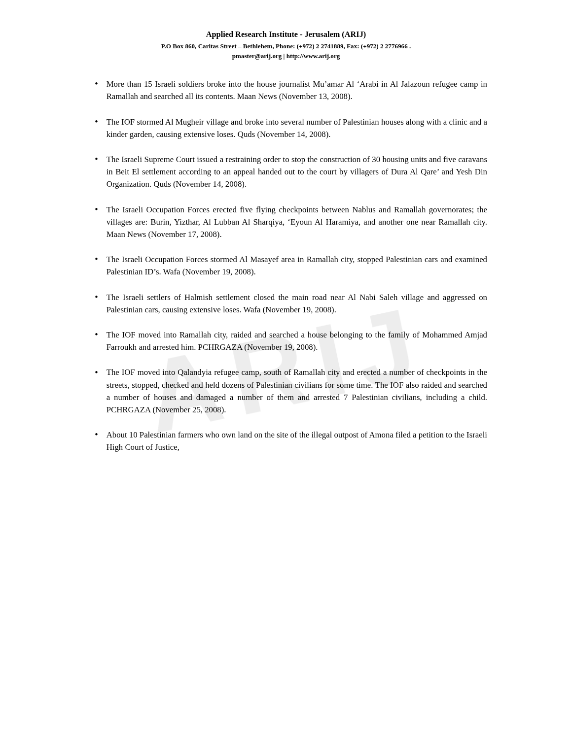ARIJ
Applied Research Institute - Jerusalem (ARIJ) P.O Box 860, Caritas Street – Bethlehem, Phone: (+972) 2 2741889, Fax: (+972) 2 2776966 . pmaster@arij.org | http://www.arij.org
More than 15 Israeli soldiers broke into the house journalist Mu’amar Al ‘Arabi in Al Jalazoun refugee camp in Ramallah and searched all its contents. Maan News (November 13, 2008).
The IOF stormed Al Mugheir village and broke into several number of Palestinian houses along with a clinic and a kinder garden, causing extensive loses. Quds (November 14, 2008).
The Israeli Supreme Court issued a restraining order to stop the construction of 30 housing units and five caravans in Beit El settlement according to an appeal handed out to the court by villagers of Dura Al Qare’ and Yesh Din Organization. Quds (November 14, 2008).
The Israeli Occupation Forces erected five flying checkpoints between Nablus and Ramallah governorates; the villages are: Burin, Yizthar, Al Lubban Al Sharqiya, ‘Eyoun Al Haramiya, and another one near Ramallah city. Maan News (November 17, 2008).
The Israeli Occupation Forces stormed Al Masayef area in Ramallah city, stopped Palestinian cars and examined Palestinian ID’s. Wafa (November 19, 2008).
The Israeli settlers of Halmish settlement closed the main road near Al Nabi Saleh village and aggressed on Palestinian cars, causing extensive loses. Wafa (November 19, 2008).
The IOF moved into Ramallah city, raided and searched a house belonging to the family of Mohammed Amjad Farroukh and arrested him. PCHRGAZA (November 19, 2008).
The IOF moved into Qalandyia refugee camp, south of Ramallah city and erected a number of checkpoints in the streets, stopped, checked and held dozens of Palestinian civilians for some time. The IOF also raided and searched a number of houses and damaged a number of them and arrested 7 Palestinian civilians, including a child. PCHRGAZA (November 25, 2008).
About 10 Palestinian farmers who own land on the site of the illegal outpost of Amona filed a petition to the Israeli High Court of Justice,